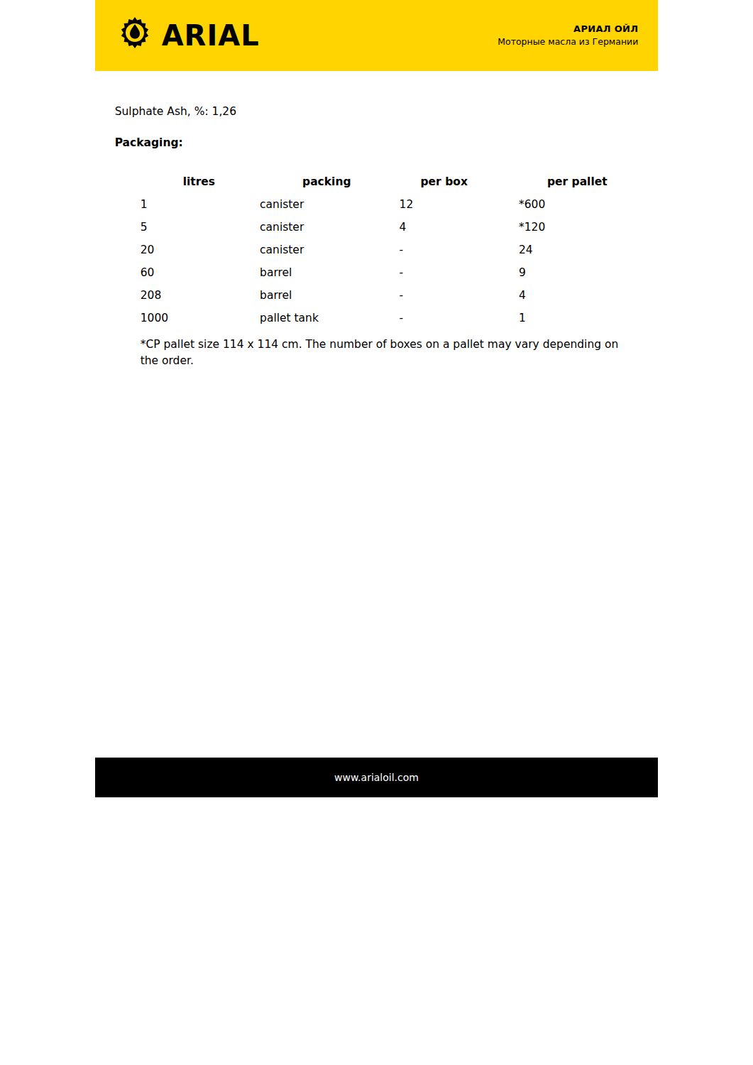ARIAL
АРИАЛ ОЙЛ
Моторные масла из Германии
Sulphate Ash, %: 1,26
Packaging:
| litres | packing | per box | per pallet |
| --- | --- | --- | --- |
| 1 | canister | 12 | *600 |
| 5 | canister | 4 | *120 |
| 20 | canister | - | 24 |
| 60 | barrel | - | 9 |
| 208 | barrel | - | 4 |
| 1000 | pallet tank | - | 1 |
*CP pallet size 114 x 114 cm. The number of boxes on a pallet may vary depending on the order.
www.arialoil.com